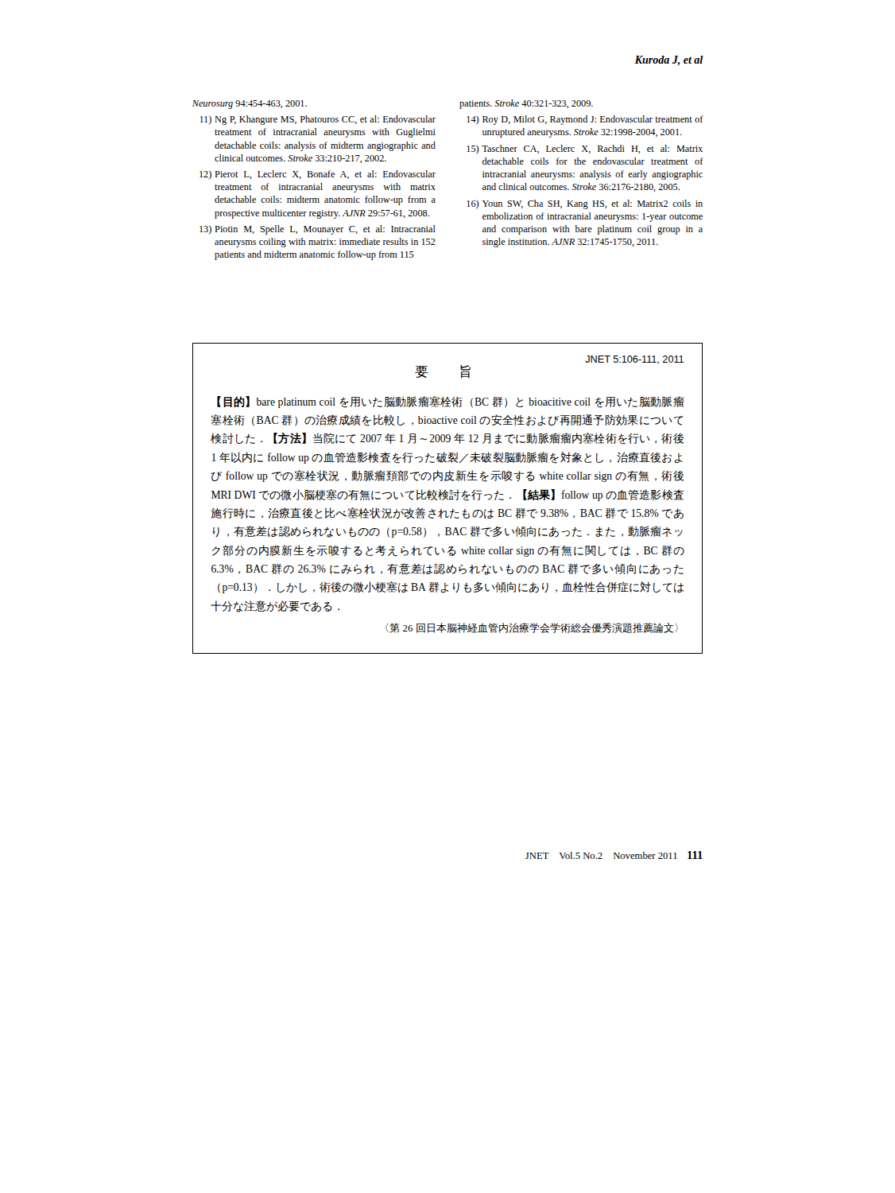Kuroda J, et al
Neurosurg 94:454-463, 2001.
11) Ng P, Khangure MS, Phatouros CC, et al: Endovascular treatment of intracranial aneurysms with Guglielmi detachable coils: analysis of midterm angiographic and clinical outcomes. Stroke 33:210-217, 2002.
12) Pierot L, Leclerc X, Bonafe A, et al: Endovascular treatment of intracranial aneurysms with matrix detachable coils: midterm anatomic follow-up from a prospective multicenter registry. AJNR 29:57-61, 2008.
13) Piotin M, Spelle L, Mounayer C, et al: Intracranial aneurysms coiling with matrix: immediate results in 152 patients and midterm anatomic follow-up from 115
patients. Stroke 40:321-323, 2009.
14) Roy D, Milot G, Raymond J: Endovascular treatment of unruptured aneurysms. Stroke 32:1998-2004, 2001.
15) Taschner CA, Leclerc X, Rachdi H, et al: Matrix detachable coils for the endovascular treatment of intracranial aneurysms: analysis of early angiographic and clinical outcomes. Stroke 36:2176-2180, 2005.
16) Youn SW, Cha SH, Kang HS, et al: Matrix2 coils in embolization of intracranial aneurysms: 1-year outcome and comparison with bare platinum coil group in a single institution. AJNR 32:1745-1750, 2011.
JNET 5:106-111, 2011
要　旨
【目的】bare platinum coil を用いた脳動脈瘤塞栓術（BC 群）と bioacitive coil を用いた脳動脈瘤塞栓術（BAC 群）の治療成績を比較し，bioactive coil の安全性および再開通予防効果について検討した．【方法】当院にて 2007 年 1 月～2009 年 12 月までに動脈瘤瘤内塞栓術を行い，術後 1 年以内に follow up の血管造影検査を行った破裂／未破裂脳動脈瘤を対象とし，治療直後および follow up での塞栓状況，動脈瘤頚部での内皮新生を示唆する white collar sign の有無，術後 MRI DWI での微小脳梗塞の有無について比較検討を行った．【結果】follow up の血管造影検査施行時に，治療直後と比べ塞栓状況が改善されたものは BC 群で 9.38%，BAC 群で 15.8% であり，有意差は認められないものの（p=0.58），BAC 群で多い傾向にあった．また，動脈瘤ネック部分の内膜新生を示唆すると考えられている white collar sign の有無に関しては，BC 群の 6.3%，BAC 群の 26.3% にみられ，有意差は認められないものの BAC 群で多い傾向にあった（p=0.13）．しかし，術後の微小梗塞は BA 群よりも多い傾向にあり，血栓性合併症に対しては十分な注意が必要である．
〈第 26 回日本脳神経血管内治療学会学術総会優秀演題推薦論文〉
JNET　Vol.5 No.2　November 2011111